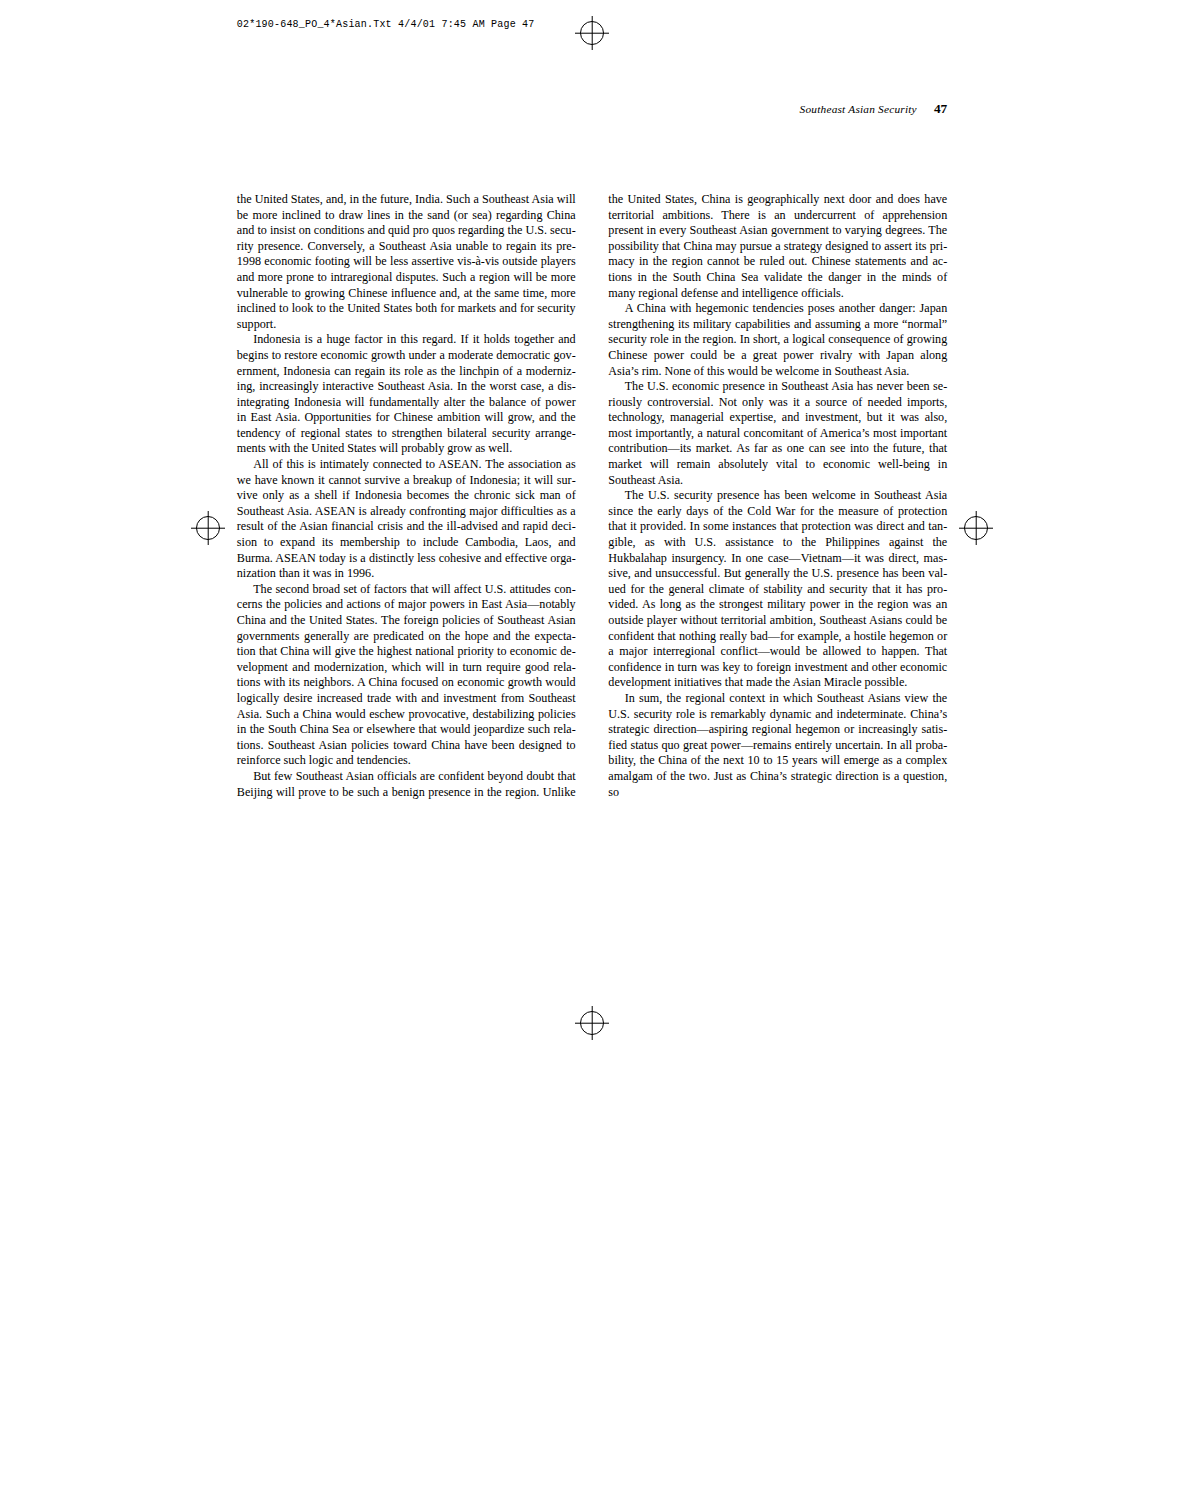02*190-648_PO_4*Asian.Txt 4/4/01 7:45 AM Page 47
Southeast Asian Security 47
the United States, and, in the future, India. Such a Southeast Asia will be more inclined to draw lines in the sand (or sea) regarding China and to insist on conditions and quid pro quos regarding the U.S. security presence. Conversely, a Southeast Asia unable to regain its pre-1998 economic footing will be less assertive vis-à-vis outside players and more prone to intraregional disputes. Such a region will be more vulnerable to growing Chinese influence and, at the same time, more inclined to look to the United States both for markets and for security support.
Indonesia is a huge factor in this regard. If it holds together and begins to restore economic growth under a moderate democratic government, Indonesia can regain its role as the linchpin of a modernizing, increasingly interactive Southeast Asia. In the worst case, a disintegrating Indonesia will fundamentally alter the balance of power in East Asia. Opportunities for Chinese ambition will grow, and the tendency of regional states to strengthen bilateral security arrangements with the United States will probably grow as well.
All of this is intimately connected to ASEAN. The association as we have known it cannot survive a breakup of Indonesia; it will survive only as a shell if Indonesia becomes the chronic sick man of Southeast Asia. ASEAN is already confronting major difficulties as a result of the Asian financial crisis and the ill-advised and rapid decision to expand its membership to include Cambodia, Laos, and Burma. ASEAN today is a distinctly less cohesive and effective organization than it was in 1996.
The second broad set of factors that will affect U.S. attitudes concerns the policies and actions of major powers in East Asia—notably China and the United States. The foreign policies of Southeast Asian governments generally are predicated on the hope and the expectation that China will give the highest national priority to economic development and modernization, which will in turn require good relations with its neighbors. A China focused on economic growth would logically desire increased trade with and investment from Southeast Asia. Such a China would eschew provocative, destabilizing policies in the South China Sea or elsewhere that would jeopardize such relations. Southeast Asian policies toward China have been designed to reinforce such logic and tendencies.
But few Southeast Asian officials are confident beyond doubt that Beijing will prove to be such a benign presence in the region. Unlike the United States, China is geographically next door and does have territorial ambitions. There is an undercurrent of apprehension present in every Southeast Asian government to varying degrees. The possibility that China may pursue a strategy designed to assert its primacy in the region cannot be ruled out. Chinese statements and actions in the South China Sea validate the danger in the minds of many regional defense and intelligence officials.
A China with hegemonic tendencies poses another danger: Japan strengthening its military capabilities and assuming a more “normal” security role in the region. In short, a logical consequence of growing Chinese power could be a great power rivalry with Japan along Asia’s rim. None of this would be welcome in Southeast Asia.
The U.S. economic presence in Southeast Asia has never been seriously controversial. Not only was it a source of needed imports, technology, managerial expertise, and investment, but it was also, most importantly, a natural concomitant of America’s most important contribution—its market. As far as one can see into the future, that market will remain absolutely vital to economic well-being in Southeast Asia.
The U.S. security presence has been welcome in Southeast Asia since the early days of the Cold War for the measure of protection that it provided. In some instances that protection was direct and tangible, as with U.S. assistance to the Philippines against the Hukbalahap insurgency. In one case—Vietnam—it was direct, massive, and unsuccessful. But generally the U.S. presence has been valued for the general climate of stability and security that it has provided. As long as the strongest military power in the region was an outside player without territorial ambition, Southeast Asians could be confident that nothing really bad—for example, a hostile hegemon or a major interregional conflict—would be allowed to happen. That confidence in turn was key to foreign investment and other economic development initiatives that made the Asian Miracle possible.
In sum, the regional context in which Southeast Asians view the U.S. security role is remarkably dynamic and indeterminate. China’s strategic direction—aspiring regional hegemon or increasingly satisfied status quo great power—remains entirely uncertain. In all probability, the China of the next 10 to 15 years will emerge as a complex amalgam of the two. Just as China’s strategic direction is a question, so